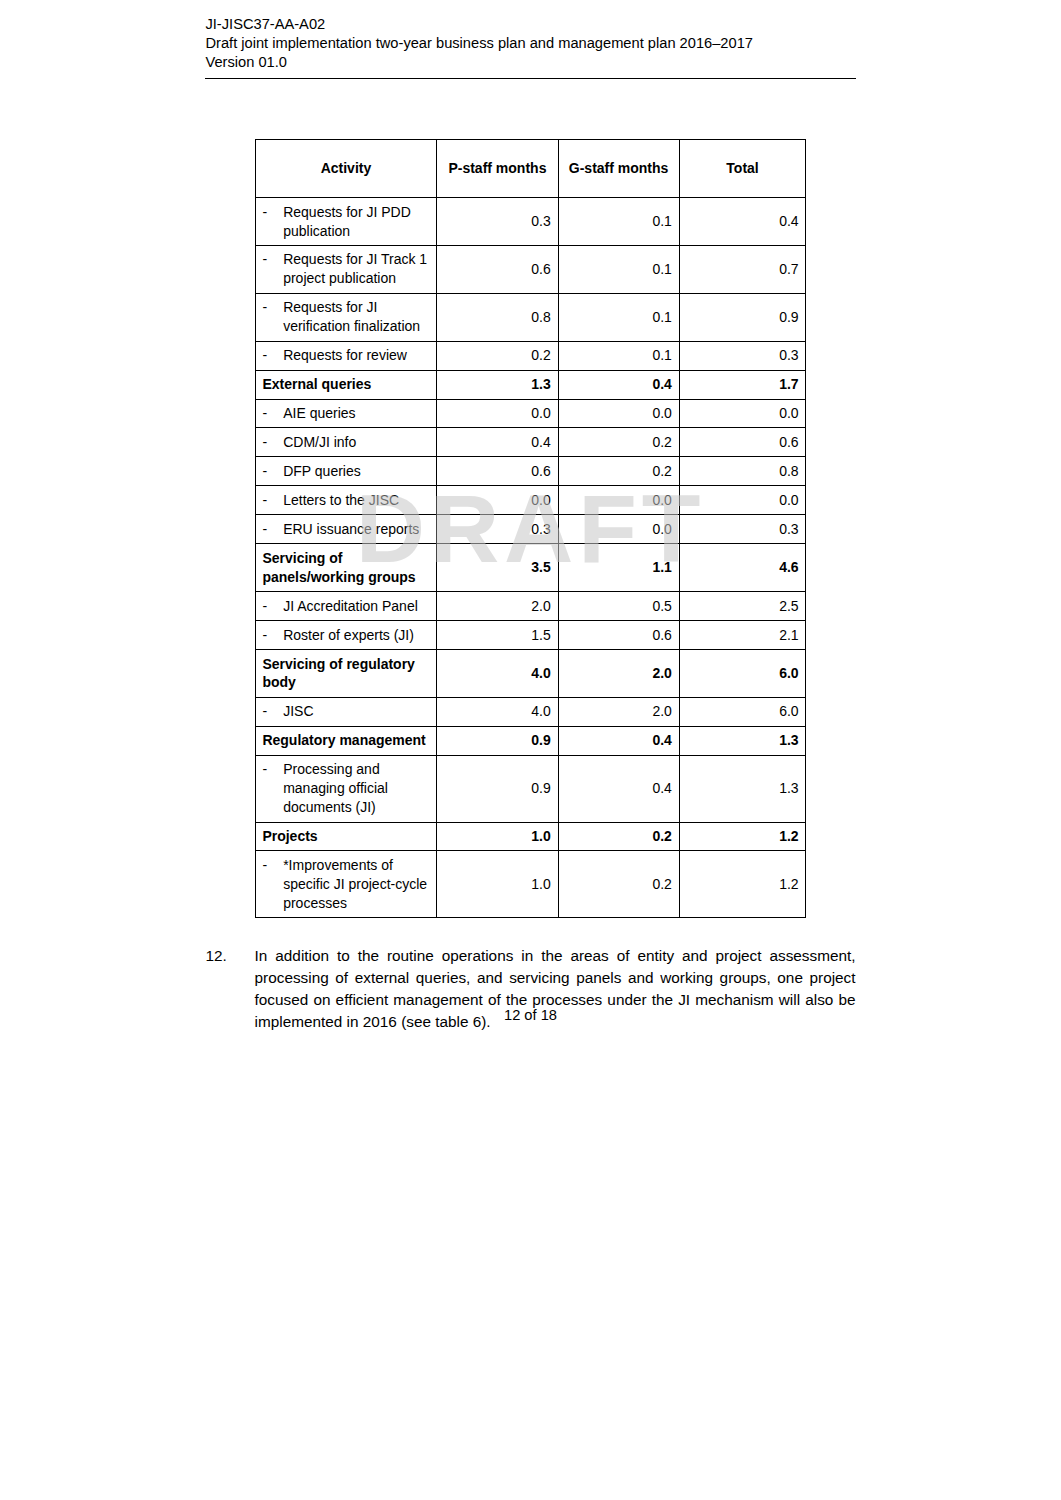JI-JISC37-AA-A02 Draft joint implementation two-year business plan and management plan 2016–2017 Version 01.0
DRAFT
| Activity | P-staff months | G-staff months | Total |
| --- | --- | --- | --- |
| - Requests for JI PDD publication | 0.3 | 0.1 | 0.4 |
| - Requests for JI Track 1 project publication | 0.6 | 0.1 | 0.7 |
| - Requests for JI verification finalization | 0.8 | 0.1 | 0.9 |
| - Requests for review | 0.2 | 0.1 | 0.3 |
| External queries | 1.3 | 0.4 | 1.7 |
| - AIE queries | 0.0 | 0.0 | 0.0 |
| - CDM/JI info | 0.4 | 0.2 | 0.6 |
| - DFP queries | 0.6 | 0.2 | 0.8 |
| - Letters to the JISC | 0.0 | 0.0 | 0.0 |
| - ERU issuance reports | 0.3 | 0.0 | 0.3 |
| Servicing of panels/working groups | 3.5 | 1.1 | 4.6 |
| - JI Accreditation Panel | 2.0 | 0.5 | 2.5 |
| - Roster of experts (JI) | 1.5 | 0.6 | 2.1 |
| Servicing of regulatory body | 4.0 | 2.0 | 6.0 |
| - JISC | 4.0 | 2.0 | 6.0 |
| Regulatory management | 0.9 | 0.4 | 1.3 |
| - Processing and managing official documents (JI) | 0.9 | 0.4 | 1.3 |
| Projects | 1.0 | 0.2 | 1.2 |
| - *Improvements of specific JI project-cycle processes | 1.0 | 0.2 | 1.2 |
12.
In addition to the routine operations in the areas of entity and project assessment, processing of external queries, and servicing panels and working groups, one project focused on efficient management of the processes under the JI mechanism will also be implemented in 2016 (see table 6).
12 of 18